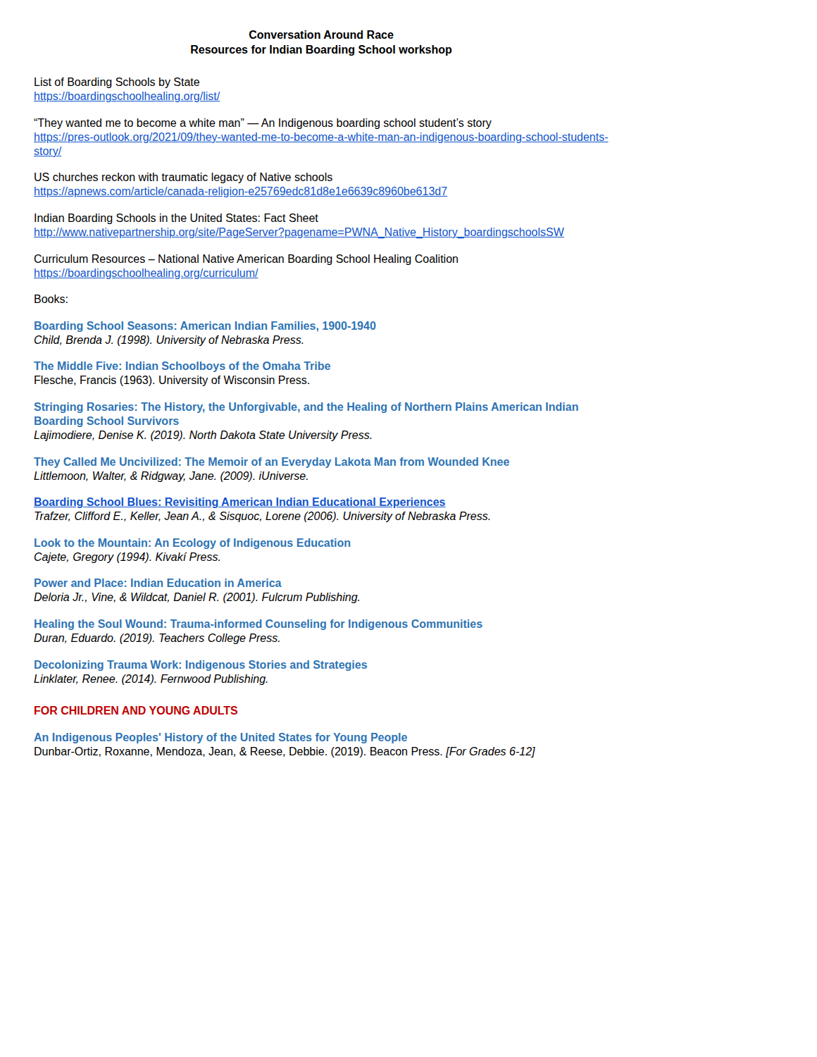Conversation Around Race
Resources for Indian Boarding School workshop
List of Boarding Schools by State
https://boardingschoolhealing.org/list/
“They wanted me to become a white man” — An Indigenous boarding school student’s story
https://pres-outlook.org/2021/09/they-wanted-me-to-become-a-white-man-an-indigenous-boarding-school-students-story/
US churches reckon with traumatic legacy of Native schools
https://apnews.com/article/canada-religion-e25769edc81d8e1e6639c8960be613d7
Indian Boarding Schools in the United States: Fact Sheet
http://www.nativepartnership.org/site/PageServer?pagename=PWNA_Native_History_boardingschoolsSW
Curriculum Resources – National Native American Boarding School Healing Coalition
https://boardingschoolhealing.org/curriculum/
Books:
Boarding School Seasons: American Indian Families, 1900-1940
Child, Brenda J. (1998). University of Nebraska Press.
The Middle Five: Indian Schoolboys of the Omaha Tribe
Flesche, Francis (1963). University of Wisconsin Press.
Stringing Rosaries: The History, the Unforgivable, and the Healing of Northern Plains American Indian Boarding School Survivors
Lajimodiere, Denise K. (2019). North Dakota State University Press.
They Called Me Uncivilized: The Memoir of an Everyday Lakota Man from Wounded Knee
Littlemoon, Walter, & Ridgway, Jane. (2009). iUniverse.
Boarding School Blues: Revisiting American Indian Educational Experiences
Trafzer, Clifford E., Keller, Jean A., & Sisquoc, Lorene (2006). University of Nebraska Press.
Look to the Mountain: An Ecology of Indigenous Education
Cajete, Gregory (1994). Kivakí Press.
Power and Place: Indian Education in America
Deloria Jr., Vine, & Wildcat, Daniel R. (2001). Fulcrum Publishing.
Healing the Soul Wound: Trauma-informed Counseling for Indigenous Communities
Duran, Eduardo. (2019). Teachers College Press.
Decolonizing Trauma Work: Indigenous Stories and Strategies
Linklater, Renee. (2014). Fernwood Publishing.
FOR CHILDREN AND YOUNG ADULTS
An Indigenous Peoples' History of the United States for Young People
Dunbar-Ortiz, Roxanne, Mendoza, Jean, & Reese, Debbie. (2019). Beacon Press. [For Grades 6-12]